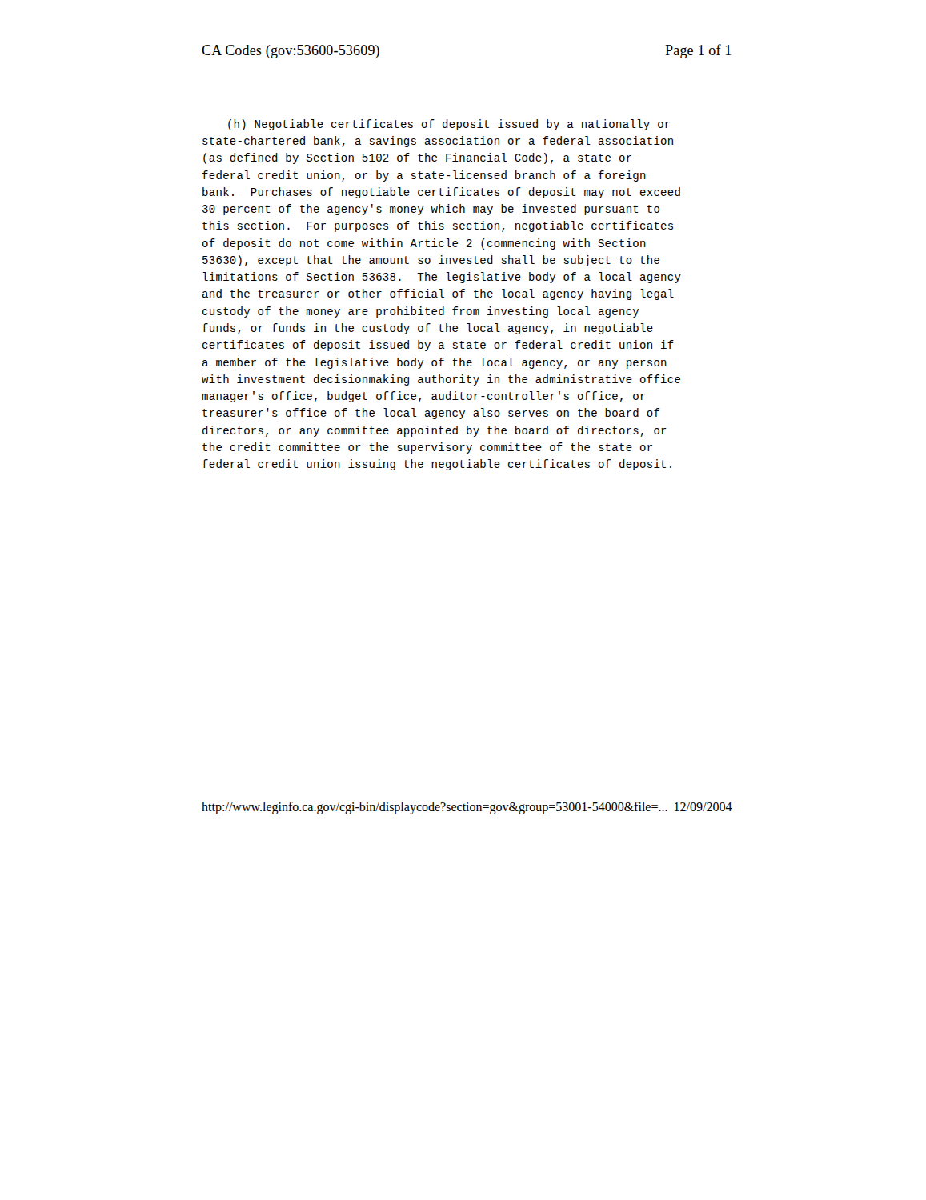CA Codes (gov:53600-53609)
Page 1 of 1
(h) Negotiable certificates of deposit issued by a nationally or state-chartered bank, a savings association or a federal association (as defined by Section 5102 of the Financial Code), a state or federal credit union, or by a state-licensed branch of a foreign bank. Purchases of negotiable certificates of deposit may not exceed 30 percent of the agency's money which may be invested pursuant to this section. For purposes of this section, negotiable certificates of deposit do not come within Article 2 (commencing with Section 53630), except that the amount so invested shall be subject to the limitations of Section 53638. The legislative body of a local agency and the treasurer or other official of the local agency having legal custody of the money are prohibited from investing local agency funds, or funds in the custody of the local agency, in negotiable certificates of deposit issued by a state or federal credit union if a member of the legislative body of the local agency, or any person with investment decisionmaking authority in the administrative office manager's office, budget office, auditor-controller's office, or treasurer's office of the local agency also serves on the board of directors, or any committee appointed by the board of directors, or the credit committee or the supervisory committee of the state or federal credit union issuing the negotiable certificates of deposit.
http://www.leginfo.ca.gov/cgi-bin/displaycode?section=gov&group=53001-54000&file=...
12/09/2004